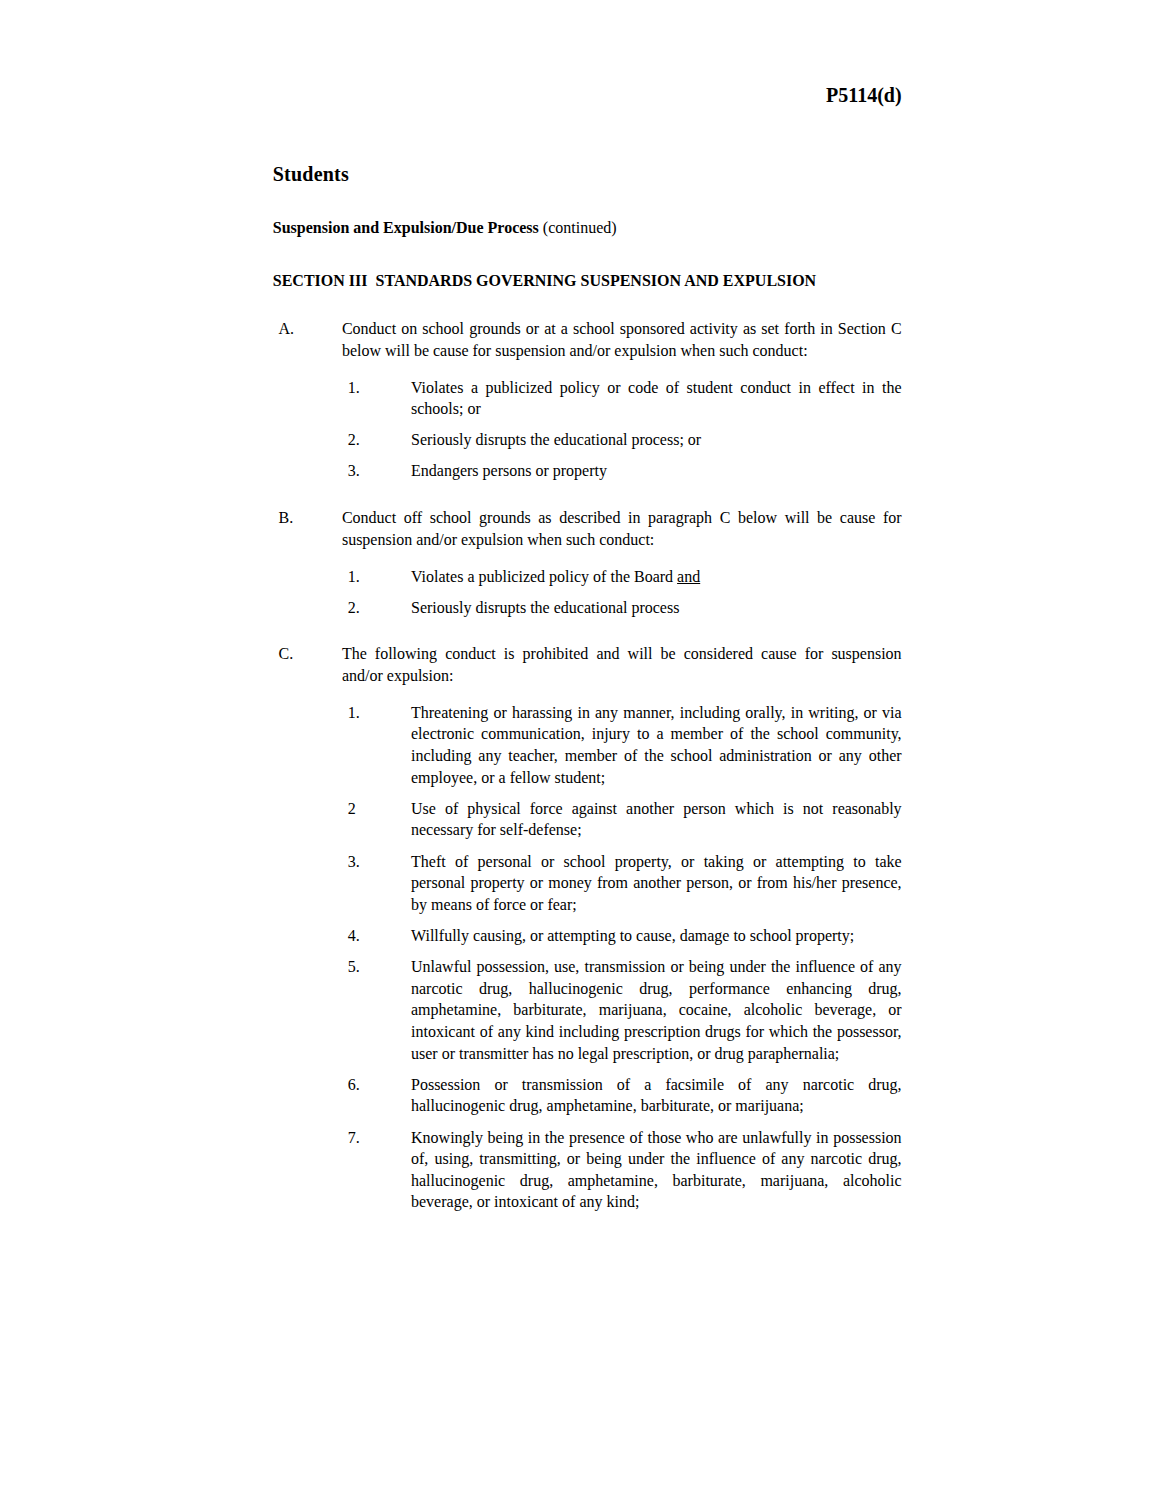P5114(d)
Students
Suspension and Expulsion/Due Process (continued)
SECTION III STANDARDS GOVERNING SUSPENSION AND EXPULSION
A. Conduct on school grounds or at a school sponsored activity as set forth in Section C below will be cause for suspension and/or expulsion when such conduct:
1. Violates a publicized policy or code of student conduct in effect in the schools; or
2. Seriously disrupts the educational process; or
3. Endangers persons or property
B. Conduct off school grounds as described in paragraph C below will be cause for suspension and/or expulsion when such conduct:
1. Violates a publicized policy of the Board and
2. Seriously disrupts the educational process
C. The following conduct is prohibited and will be considered cause for suspension and/or expulsion:
1. Threatening or harassing in any manner, including orally, in writing, or via electronic communication, injury to a member of the school community, including any teacher, member of the school administration or any other employee, or a fellow student;
2 Use of physical force against another person which is not reasonably necessary for self-defense;
3. Theft of personal or school property, or taking or attempting to take personal property or money from another person, or from his/her presence, by means of force or fear;
4. Willfully causing, or attempting to cause, damage to school property;
5. Unlawful possession, use, transmission or being under the influence of any narcotic drug, hallucinogenic drug, performance enhancing drug, amphetamine, barbiturate, marijuana, cocaine, alcoholic beverage, or intoxicant of any kind including prescription drugs for which the possessor, user or transmitter has no legal prescription, or drug paraphernalia;
6. Possession or transmission of a facsimile of any narcotic drug, hallucinogenic drug, amphetamine, barbiturate, or marijuana;
7. Knowingly being in the presence of those who are unlawfully in possession of, using, transmitting, or being under the influence of any narcotic drug, hallucinogenic drug, amphetamine, barbiturate, marijuana, alcoholic beverage, or intoxicant of any kind;